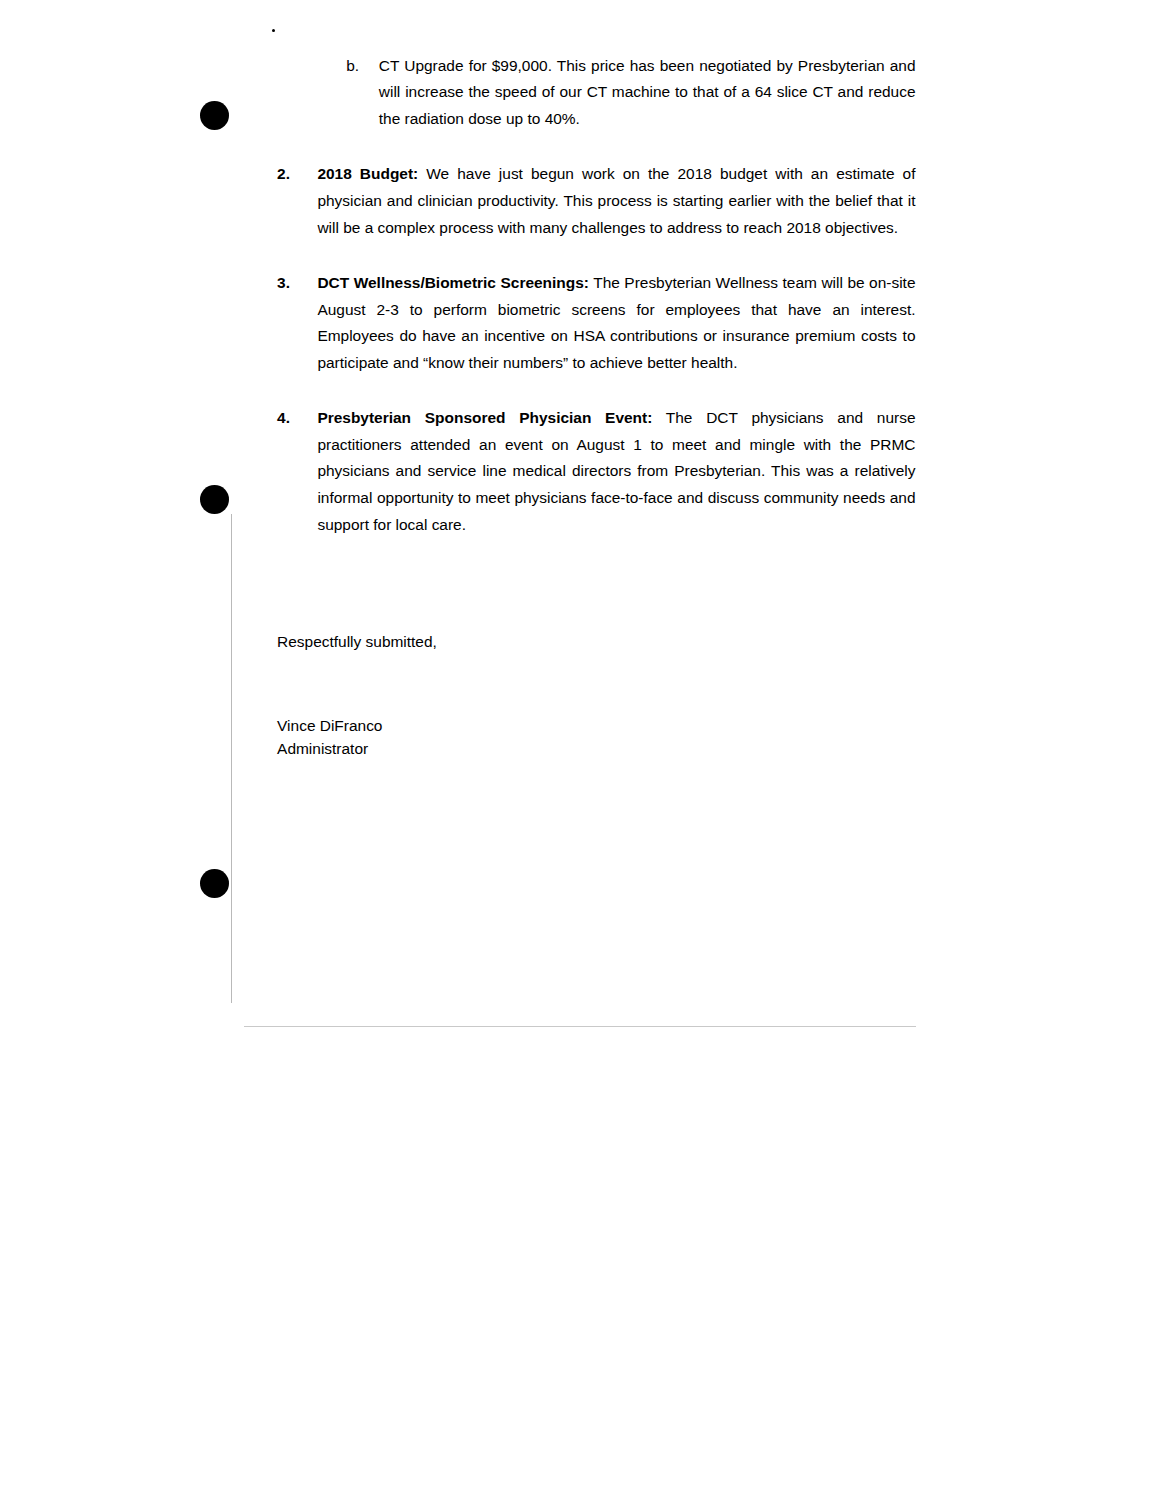b. CT Upgrade for $99,000. This price has been negotiated by Presbyterian and will increase the speed of our CT machine to that of a 64 slice CT and reduce the radiation dose up to 40%.
2. 2018 Budget: We have just begun work on the 2018 budget with an estimate of physician and clinician productivity. This process is starting earlier with the belief that it will be a complex process with many challenges to address to reach 2018 objectives.
3. DCT Wellness/Biometric Screenings: The Presbyterian Wellness team will be on-site August 2-3 to perform biometric screens for employees that have an interest. Employees do have an incentive on HSA contributions or insurance premium costs to participate and “know their numbers” to achieve better health.
4. Presbyterian Sponsored Physician Event: The DCT physicians and nurse practitioners attended an event on August 1 to meet and mingle with the PRMC physicians and service line medical directors from Presbyterian. This was a relatively informal opportunity to meet physicians face-to-face and discuss community needs and support for local care.
Respectfully submitted,
Vince DiFranco
Administrator